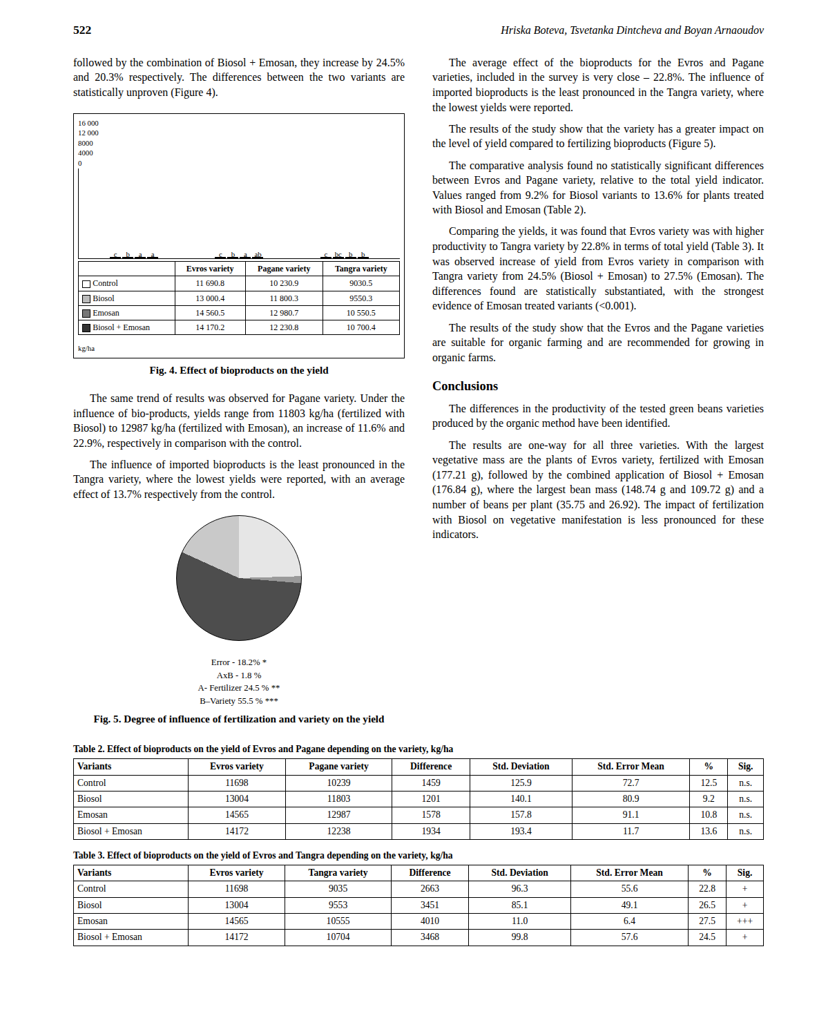522 Hriska Boteva, Tsvetanka Dintcheva and Boyan Arnaoudov
followed by the combination of Biosol + Emosan, they increase by 24.5% and 20.3% respectively. The differences between the two variants are statistically unproven (Figure 4).
16 000
12 000
8000
4000
0
c
b
a
a
c
b
a
ab
c
bc
b
b
| | Evros variety | Pagane variety | Tangra variety |
| --- | --- | --- | --- |
| Control | 11 690.8 | 10 230.9 | 9030.5 |
| Biosol | 13 000.4 | 11 800.3 | 9550.3 |
| Emosan | 14 560.5 | 12 980.7 | 10 550.5 |
| Biosol + Emosan | 14 170.2 | 12 230.8 | 10 700.4 |
kg/ha
Fig. 4. Effect of bioproducts on the yield
The same trend of results was observed for Pagane variety. Under the influence of bio-products, yields range from 11803 kg/ha (fertilized with Biosol) to 12987 kg/ha (fertilized with Emosan), an increase of 11.6% and 22.9%, respectively in comparison with the control.
The influence of imported bioproducts is the least pronounced in the Tangra variety, where the lowest yields were reported, with an average effect of 13.7% respectively from the control.
Error - 18.2% *
AxB - 1.8 %
A- Fertilizer 24.5 % **
B–Variety 55.5 % ***
Fig. 5. Degree of influence of fertilization and variety on the yield
The average effect of the bioproducts for the Evros and Pagane varieties, included in the survey is very close – 22.8%. The influence of imported bioproducts is the least pronounced in the Tangra variety, where the lowest yields were reported.
The results of the study show that the variety has a greater impact on the level of yield compared to fertilizing bioproducts (Figure 5).
The comparative analysis found no statistically significant differences between Evros and Pagane variety, relative to the total yield indicator. Values ranged from 9.2% for Biosol variants to 13.6% for plants treated with Biosol and Emosan (Table 2).
Comparing the yields, it was found that Evros variety was with higher productivity to Tangra variety by 22.8% in terms of total yield (Table 3). It was observed increase of yield from Evros variety in comparison with Tangra variety from 24.5% (Biosol + Emosan) to 27.5% (Emosan). The differences found are statistically substantiated, with the strongest evidence of Emosan treated variants (<0.001).
The results of the study show that the Evros and the Pagane varieties are suitable for organic farming and are recommended for growing in organic farms.
Conclusions
The differences in the productivity of the tested green beans varieties produced by the organic method have been identified.
The results are one-way for all three varieties. With the largest vegetative mass are the plants of Evros variety, fertilized with Emosan (177.21 g), followed by the combined application of Biosol + Emosan (176.84 g), where the largest bean mass (148.74 g and 109.72 g) and a number of beans per plant (35.75 and 26.92). The impact of fertilization with Biosol on vegetative manifestation is less pronounced for these indicators.
Table 2. Effect of bioproducts on the yield of Evros and Pagane depending on the variety, kg/ha
| Variants | Evros variety | Pagane variety | Difference | Std. Deviation | Std. Error Mean | % | Sig. |
| --- | --- | --- | --- | --- | --- | --- | --- |
| Control | 11698 | 10239 | 1459 | 125.9 | 72.7 | 12.5 | n.s. |
| Biosol | 13004 | 11803 | 1201 | 140.1 | 80.9 | 9.2 | n.s. |
| Emosan | 14565 | 12987 | 1578 | 157.8 | 91.1 | 10.8 | n.s. |
| Biosol + Emosan | 14172 | 12238 | 1934 | 193.4 | 11.7 | 13.6 | n.s. |
Table 3. Effect of bioproducts on the yield of Evros and Tangra depending on the variety, kg/ha
| Variants | Evros variety | Tangra variety | Difference | Std. Deviation | Std. Error Mean | % | Sig. |
| --- | --- | --- | --- | --- | --- | --- | --- |
| Control | 11698 | 9035 | 2663 | 96.3 | 55.6 | 22.8 | + |
| Biosol | 13004 | 9553 | 3451 | 85.1 | 49.1 | 26.5 | + |
| Emosan | 14565 | 10555 | 4010 | 11.0 | 6.4 | 27.5 | +++ |
| Biosol + Emosan | 14172 | 10704 | 3468 | 99.8 | 57.6 | 24.5 | + |